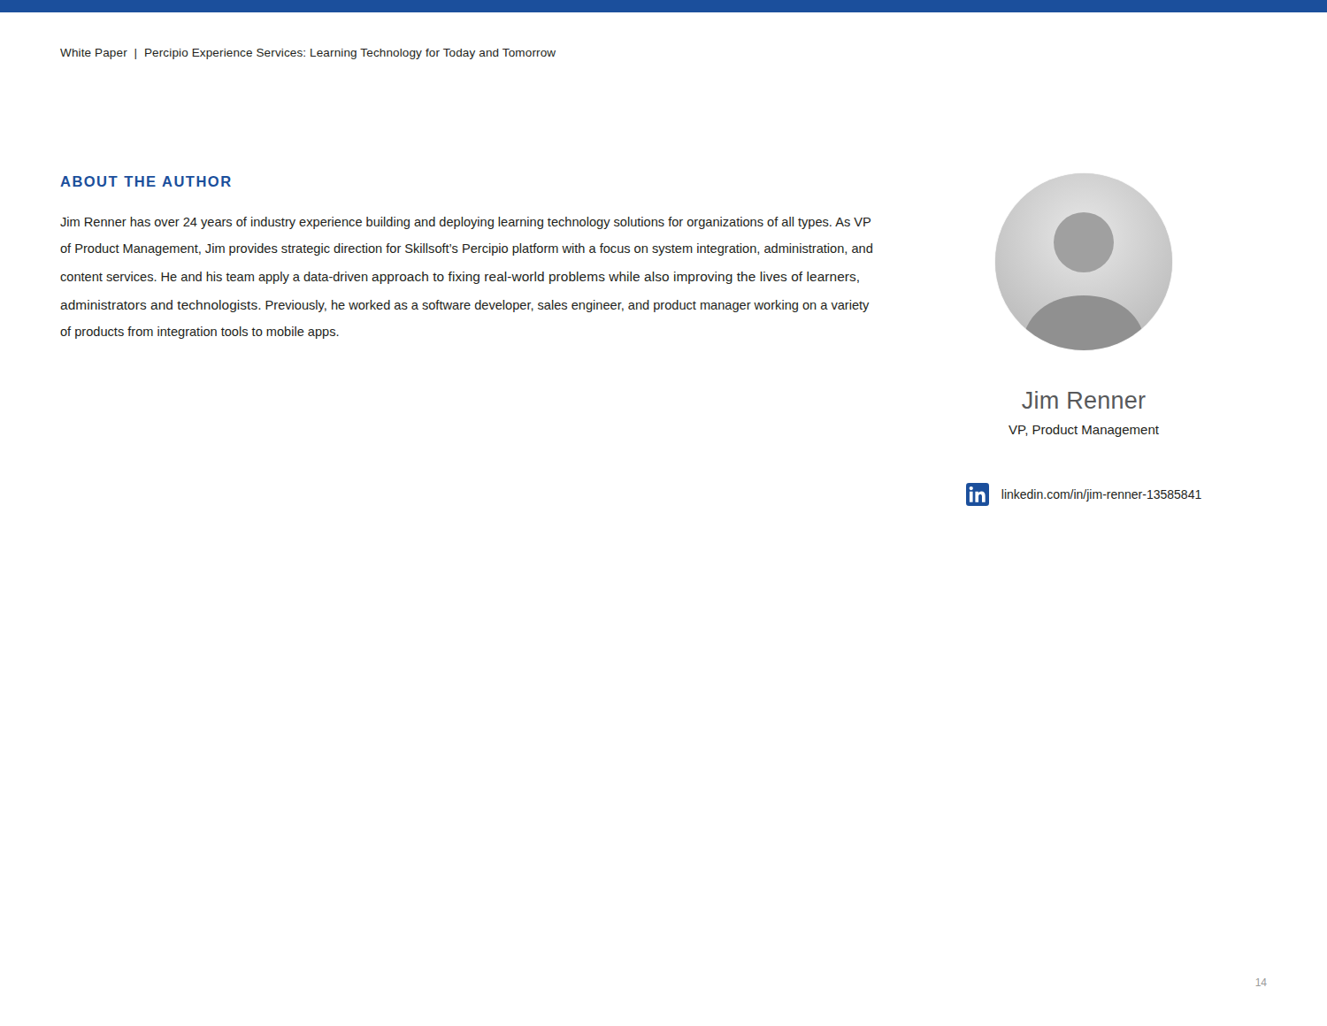White Paper | Percipio Experience Services: Learning Technology for Today and Tomorrow
About the Author
Jim Renner has over 24 years of industry experience building and deploying learning technology solutions for organizations of all types. As VP of Product Management, Jim provides strategic direction for Skillsoft’s Percipio platform with a focus on system integration, administration, and content services. He and his team apply a data-driven approach to fixing real-world problems while also improving the lives of learners, administrators and technologists. Previously, he worked as a software developer, sales engineer, and product manager working on a variety of products from integration tools to mobile apps.
Jim Renner
VP, Product Management
linkedin.com/in/jim-renner-13585841
14